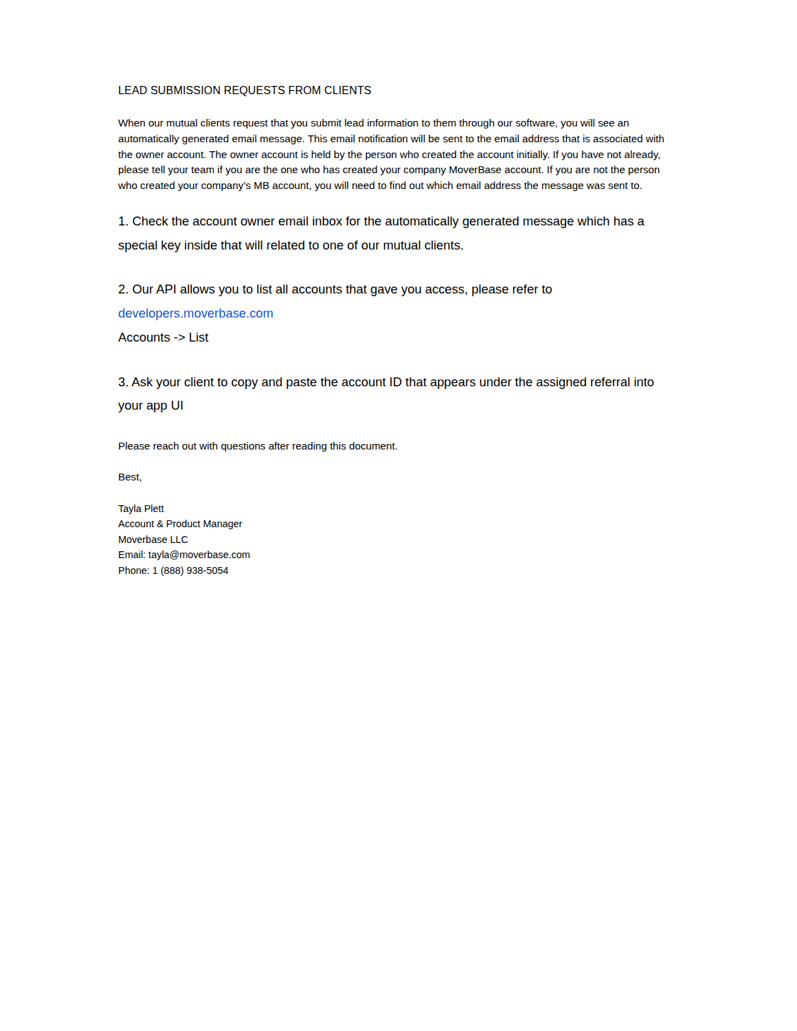LEAD SUBMISSION REQUESTS FROM CLIENTS
When our mutual clients request that you submit lead information to them through our software, you will see an automatically generated email message. This email notification will be sent to the email address that is associated with the owner account. The owner account is held by the person who created the account initially. If you have not already, please tell your team if you are the one who has created your company MoverBase account. If you are not the person who created your company’s MB account, you will need to find out which email address the message was sent to.
1. Check the account owner email inbox for the automatically generated message which has a special key inside that will related to one of our mutual clients.
2. Our API allows you to list all accounts that gave you access, please refer to developers.moverbase.com Accounts -> List
3. Ask your client to copy and paste the account ID that appears under the assigned referral into your app UI
Please reach out with questions after reading this document.
Best,
Tayla Plett
Account & Product Manager
Moverbase LLC
Email: tayla@moverbase.com
Phone: 1 (888) 938-5054